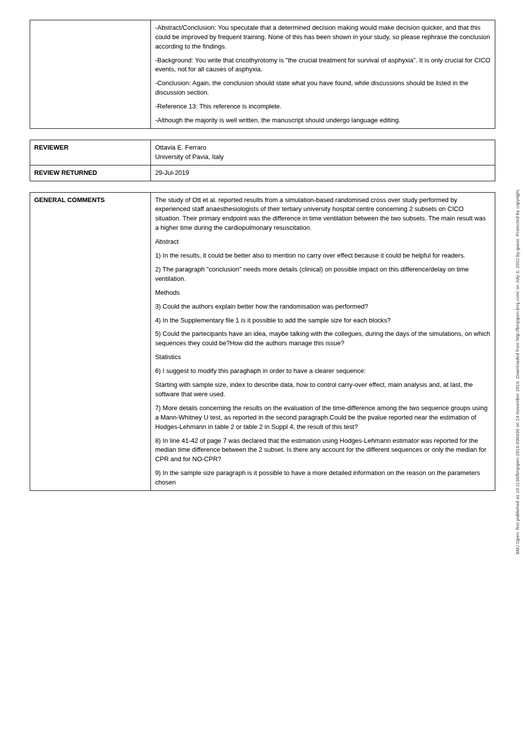BMJ Open: first published as 10.1136/bmjopen-2019-030430 on 24 November 2019. Downloaded from http://bmjopen.bmj.com/ on July 3, 2022 by guest. Protected by copyright.
| | -Abstract/Conclusion: You specutate that a determined decision making would make decision quicker, and that this could be improved by frequent training. None of this has been shown in your study, so please rephrase the conclusion according to the findings. -Background: You write that cricothyrotomy is "the crucial treatment for survival of asphyxia". It is only crucial for CICO events, not for all causes of asphyxia. -Conclusion: Again, the conclusion should state what you have found, while discussions should be listed in the discussion section. -Reference 13: This reference is incomplete. -Although the majority is well written, the manuscript should undergo language editing. |
| REVIEWER | Ottavia E. Ferraro University of Pavia, Italy |
| REVIEW RETURNED | 29-Jul-2019 |
| GENERAL COMMENTS | The study of Ott et al. reported results from a simulation-based randomised cross over study performed by experienced staff anaesthesiologists of their tertiary university hospital centre concerning 2 subsets on CICO situation. Their primary endpoint was the difference in time ventilation between the two subsets. The main result was a higher time during the cardiopulmonary resuscitation. Abstract 1) In the results, it could be better also to mention no carry over effect because it could be helpful for readers. 2) The paragraph "conclusion" needs more details (clinical) on possible impact on this difference/delay on time ventilation. Methods 3) Could the authors explain better how the randomisation was performed? 4) In the Supplementary file 1 is it possible to add the sample size for each blocks? 5) Could the partecipants have an idea, maybe talking with the collegues, during the days of the simulations, on which sequences they could be?How did the authors manage this issue? Statistics 6) I suggest to modify this paraghaph in order to have a clearer sequence: Starting with sample size, index to describe data, how to control carry-over effect, main analysis and, at last, the software that were used. 7) More details concerning the results on the evaluation of the time-difference among the two sequence groups using a Mann-Whitney U test, as reported in the second paragraph.Could be the pvalue reported near the estimation of Hodges-Lehmann in table 2 or table 2 in Suppl 4, the result of this test? 8) In line 41-42 of page 7 was declared that the estimation using Hodges-Lehmann estimator was reported for the median time difference between the 2 subset. Is there any account for the different sequences or only the median for CPR and for NO-CPR? 9) In the sample size paragraph is it possible to have a more detailed information on the reason on the parameters chosen |